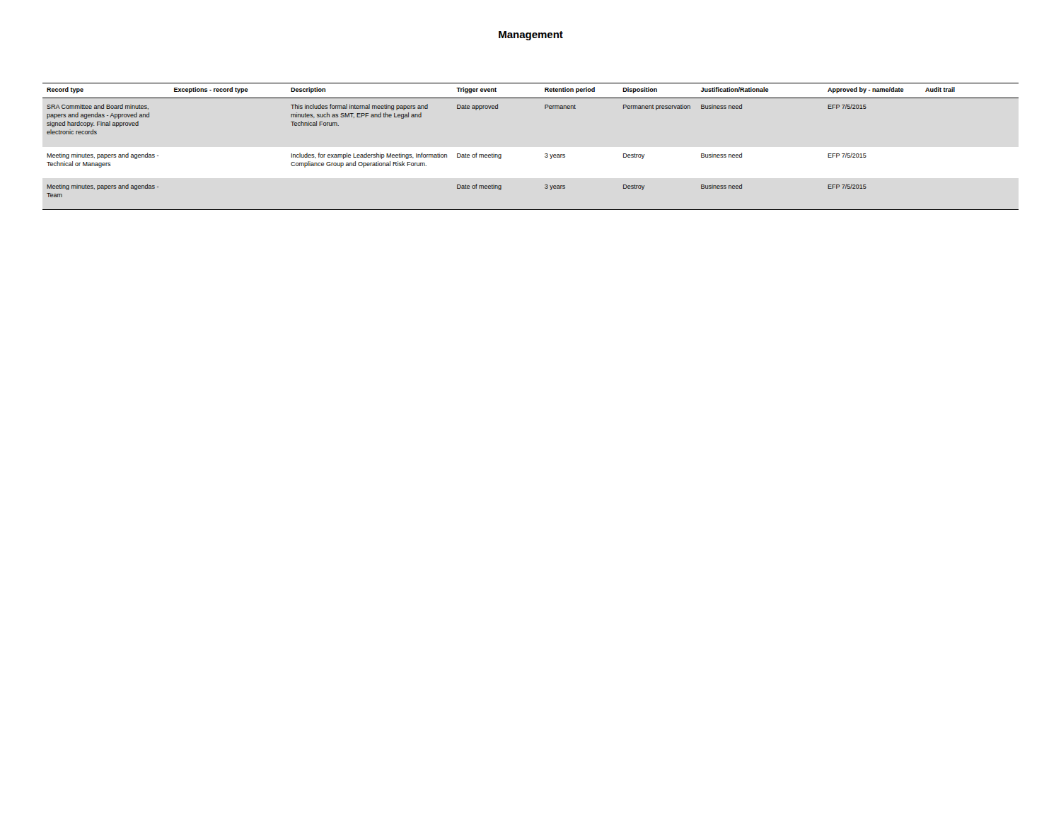Management
| Record type | Exceptions - record type | Description | Trigger event | Retention period | Disposition | Justification/Rationale | Approved by - name/date | Audit trail |
| --- | --- | --- | --- | --- | --- | --- | --- | --- |
| SRA Committee and Board minutes, papers and agendas - Approved and signed hardcopy. Final approved electronic records | | This includes formal internal meeting papers and minutes, such as SMT, EPF and the Legal and Technical Forum. | Date approved | Permanent | Permanent preservation | Business need | EFP 7/5/2015 | |
| Meeting minutes, papers and agendas - Technical or Managers | | Includes, for example Leadership Meetings, Information Compliance Group and Operational Risk Forum. | Date of meeting | 3 years | Destroy | Business need | EFP 7/5/2015 | |
| Meeting minutes, papers and agendas - Team | | | Date of meeting | 3 years | Destroy | Business need | EFP 7/5/2015 | |